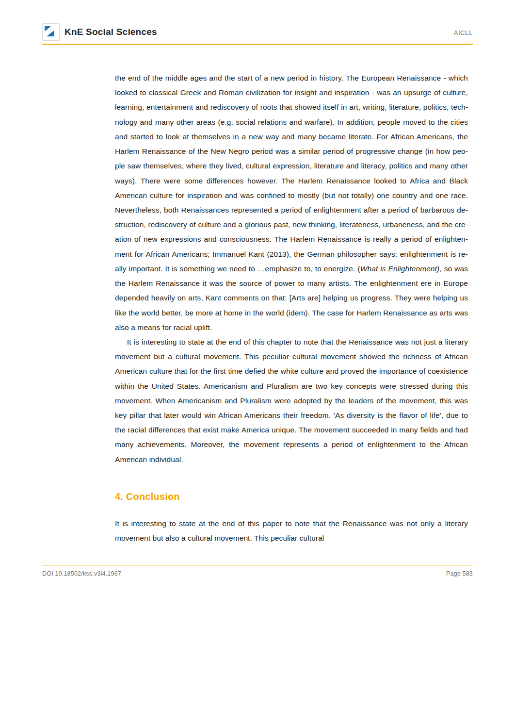KnE Social Sciences
AICLL
the end of the middle ages and the start of a new period in history. The European Renaissance - which looked to classical Greek and Roman civilization for insight and inspiration - was an upsurge of culture, learning, entertainment and rediscovery of roots that showed itself in art, writing, literature, politics, technology and many other areas (e.g. social relations and warfare). In addition, people moved to the cities and started to look at themselves in a new way and many became literate. For African Americans, the Harlem Renaissance of the New Negro period was a similar period of progressive change (in how people saw themselves, where they lived, cultural expression, literature and literacy, politics and many other ways). There were some differences however. The Harlem Renaissance looked to Africa and Black American culture for inspiration and was confined to mostly (but not totally) one country and one race. Nevertheless, both Renaissances represented a period of enlightenment after a period of barbarous destruction, rediscovery of culture and a glorious past, new thinking, literateness, urbaneness, and the creation of new expressions and consciousness. The Harlem Renaissance is really a period of enlightenment for African Americans; Immanuel Kant (2013), the German philosopher says: enlightenment is really important. It is something we need to …emphasize to, to energize. (What is Enlightenment), so was the Harlem Renaissance it was the source of power to many artists. The enlightenment ere in Europe depended heavily on arts, Kant comments on that: [Arts are] helping us progress. They were helping us like the world better, be more at home in the world (idem). The case for Harlem Renaissance as arts was also a means for racial uplift.
It is interesting to state at the end of this chapter to note that the Renaissance was not just a literary movement but a cultural movement. This peculiar cultural movement showed the richness of African American culture that for the first time defied the white culture and proved the importance of coexistence within the United States. Americanism and Pluralism are two key concepts were stressed during this movement. When Americanism and Pluralism were adopted by the leaders of the movement, this was key pillar that later would win African Americans their freedom. 'As diversity is the flavor of life', due to the racial differences that exist make America unique. The movement succeeded in many fields and had many achievements. Moreover, the movement represents a period of enlightenment to the African American individual.
4. Conclusion
It is interesting to state at the end of this paper to note that the Renaissance was not only a literary movement but also a cultural movement. This peculiar cultural
DOI 10.18502/kss.v3i4.1967
Page 583